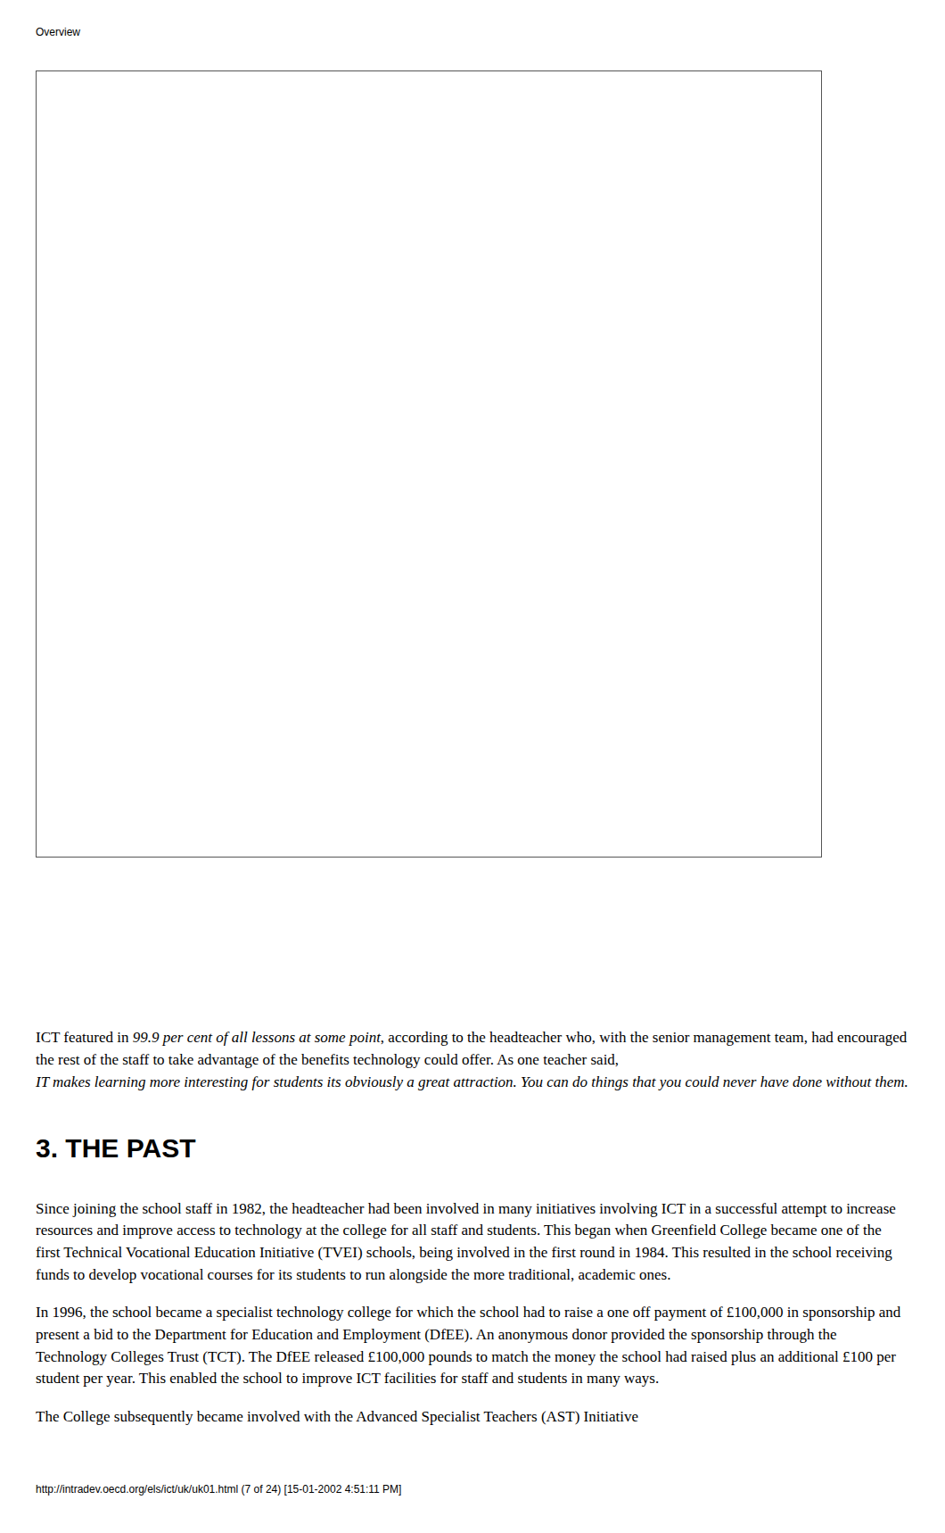Overview
ICT featured in 99.9 per cent of all lessons at some point, according to the headteacher who, with the senior management team, had encouraged the rest of the staff to take advantage of the benefits technology could offer. As one teacher said,
IT makes learning more interesting for students its obviously a great attraction. You can do things that you could never have done without them.
3. THE PAST
Since joining the school staff in 1982, the headteacher had been involved in many initiatives involving ICT in a successful attempt to increase resources and improve access to technology at the college for all staff and students. This began when Greenfield College became one of the first Technical Vocational Education Initiative (TVEI) schools, being involved in the first round in 1984. This resulted in the school receiving funds to develop vocational courses for its students to run alongside the more traditional, academic ones.
In 1996, the school became a specialist technology college for which the school had to raise a one off payment of £100,000 in sponsorship and present a bid to the Department for Education and Employment (DfEE). An anonymous donor provided the sponsorship through the Technology Colleges Trust (TCT). The DfEE released £100,000 pounds to match the money the school had raised plus an additional £100 per student per year. This enabled the school to improve ICT facilities for staff and students in many ways.
The College subsequently became involved with the Advanced Specialist Teachers (AST) Initiative
http://intradev.oecd.org/els/ict/uk/uk01.html (7 of 24) [15-01-2002 4:51:11 PM]